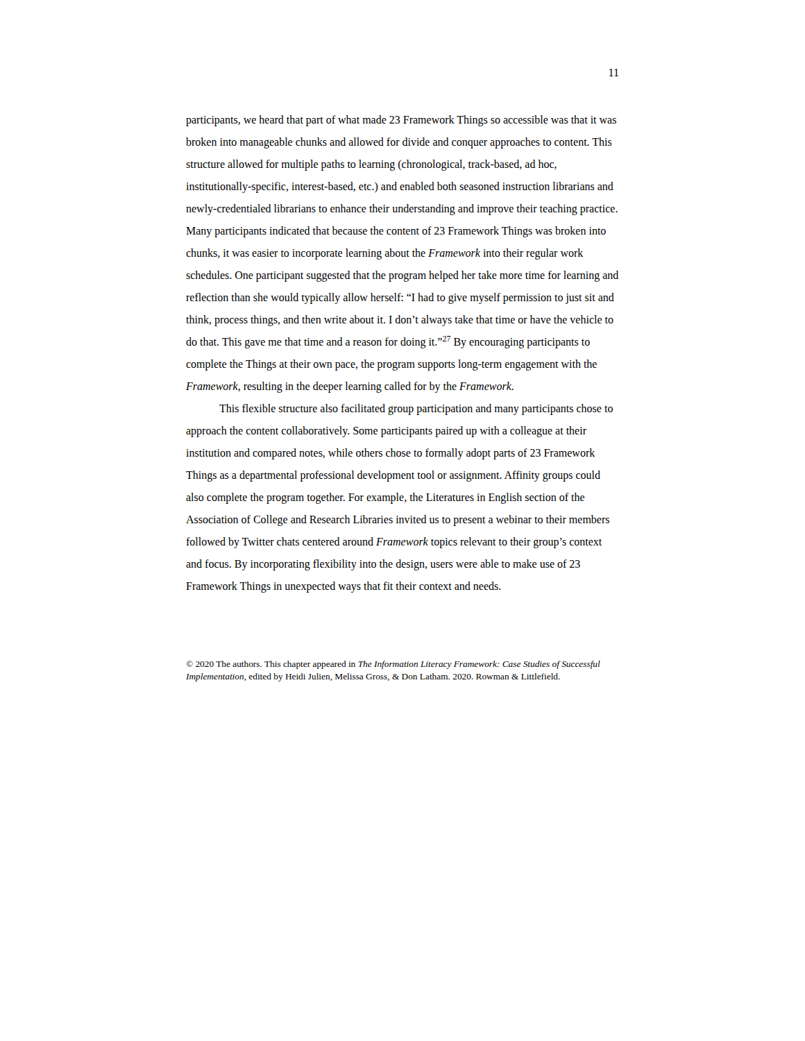11
participants, we heard that part of what made 23 Framework Things so accessible was that it was broken into manageable chunks and allowed for divide and conquer approaches to content. This structure allowed for multiple paths to learning (chronological, track-based, ad hoc, institutionally-specific, interest-based, etc.) and enabled both seasoned instruction librarians and newly-credentialed librarians to enhance their understanding and improve their teaching practice. Many participants indicated that because the content of 23 Framework Things was broken into chunks, it was easier to incorporate learning about the Framework into their regular work schedules. One participant suggested that the program helped her take more time for learning and reflection than she would typically allow herself: “I had to give myself permission to just sit and think, process things, and then write about it. I don’t always take that time or have the vehicle to do that. This gave me that time and a reason for doing it.”27 By encouraging participants to complete the Things at their own pace, the program supports long-term engagement with the Framework, resulting in the deeper learning called for by the Framework.
This flexible structure also facilitated group participation and many participants chose to approach the content collaboratively. Some participants paired up with a colleague at their institution and compared notes, while others chose to formally adopt parts of 23 Framework Things as a departmental professional development tool or assignment. Affinity groups could also complete the program together. For example, the Literatures in English section of the Association of College and Research Libraries invited us to present a webinar to their members followed by Twitter chats centered around Framework topics relevant to their group’s context and focus. By incorporating flexibility into the design, users were able to make use of 23 Framework Things in unexpected ways that fit their context and needs.
© 2020 The authors. This chapter appeared in The Information Literacy Framework: Case Studies of Successful Implementation, edited by Heidi Julien, Melissa Gross, & Don Latham. 2020. Rowman & Littlefield.